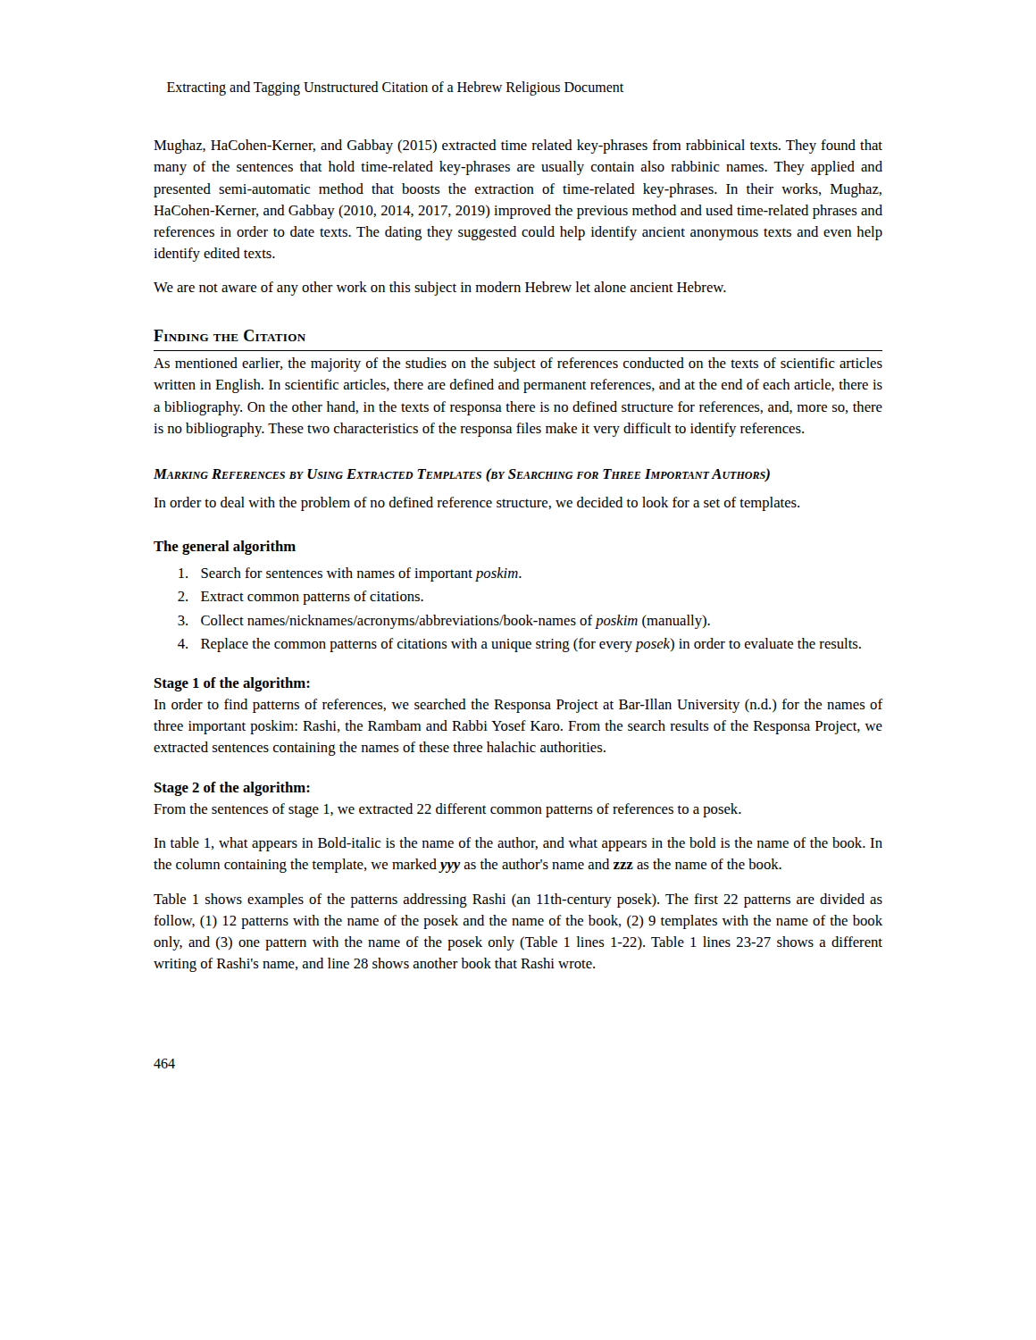Extracting and Tagging Unstructured Citation of a Hebrew Religious Document
Mughaz, HaCohen-Kerner, and Gabbay (2015) extracted time related key-phrases from rabbinical texts. They found that many of the sentences that hold time-related key-phrases are usually contain also rabbinic names. They applied and presented semi-automatic method that boosts the extraction of time-related key-phrases. In their works, Mughaz, HaCohen-Kerner, and Gabbay (2010, 2014, 2017, 2019) improved the previous method and used time-related phrases and references in order to date texts. The dating they suggested could help identify ancient anonymous texts and even help identify edited texts.
We are not aware of any other work on this subject in modern Hebrew let alone ancient Hebrew.
Finding the Citation
As mentioned earlier, the majority of the studies on the subject of references conducted on the texts of scientific articles written in English. In scientific articles, there are defined and permanent references, and at the end of each article, there is a bibliography. On the other hand, in the texts of responsa there is no defined structure for references, and, more so, there is no bibliography. These two characteristics of the responsa files make it very difficult to identify references.
Marking References by Using Extracted Templates (by Searching for Three Important Authors)
In order to deal with the problem of no defined reference structure, we decided to look for a set of templates.
The general algorithm
Search for sentences with names of important poskim.
Extract common patterns of citations.
Collect names/nicknames/acronyms/abbreviations/book-names of poskim (manually).
Replace the common patterns of citations with a unique string (for every posek) in order to evaluate the results.
Stage 1 of the algorithm:
In order to find patterns of references, we searched the Responsa Project at Bar-Illan University (n.d.) for the names of three important poskim: Rashi, the Rambam and Rabbi Yosef Karo. From the search results of the Responsa Project, we extracted sentences containing the names of these three halachic authorities.
Stage 2 of the algorithm:
From the sentences of stage 1, we extracted 22 different common patterns of references to a posek.
In table 1, what appears in Bold-italic is the name of the author, and what appears in the bold is the name of the book. In the column containing the template, we marked yyy as the author's name and zzz as the name of the book.
Table 1 shows examples of the patterns addressing Rashi (an 11th-century posek). The first 22 patterns are divided as follow, (1) 12 patterns with the name of the posek and the name of the book, (2) 9 templates with the name of the book only, and (3) one pattern with the name of the posek only (Table 1 lines 1-22). Table 1 lines 23-27 shows a different writing of Rashi's name, and line 28 shows another book that Rashi wrote.
464